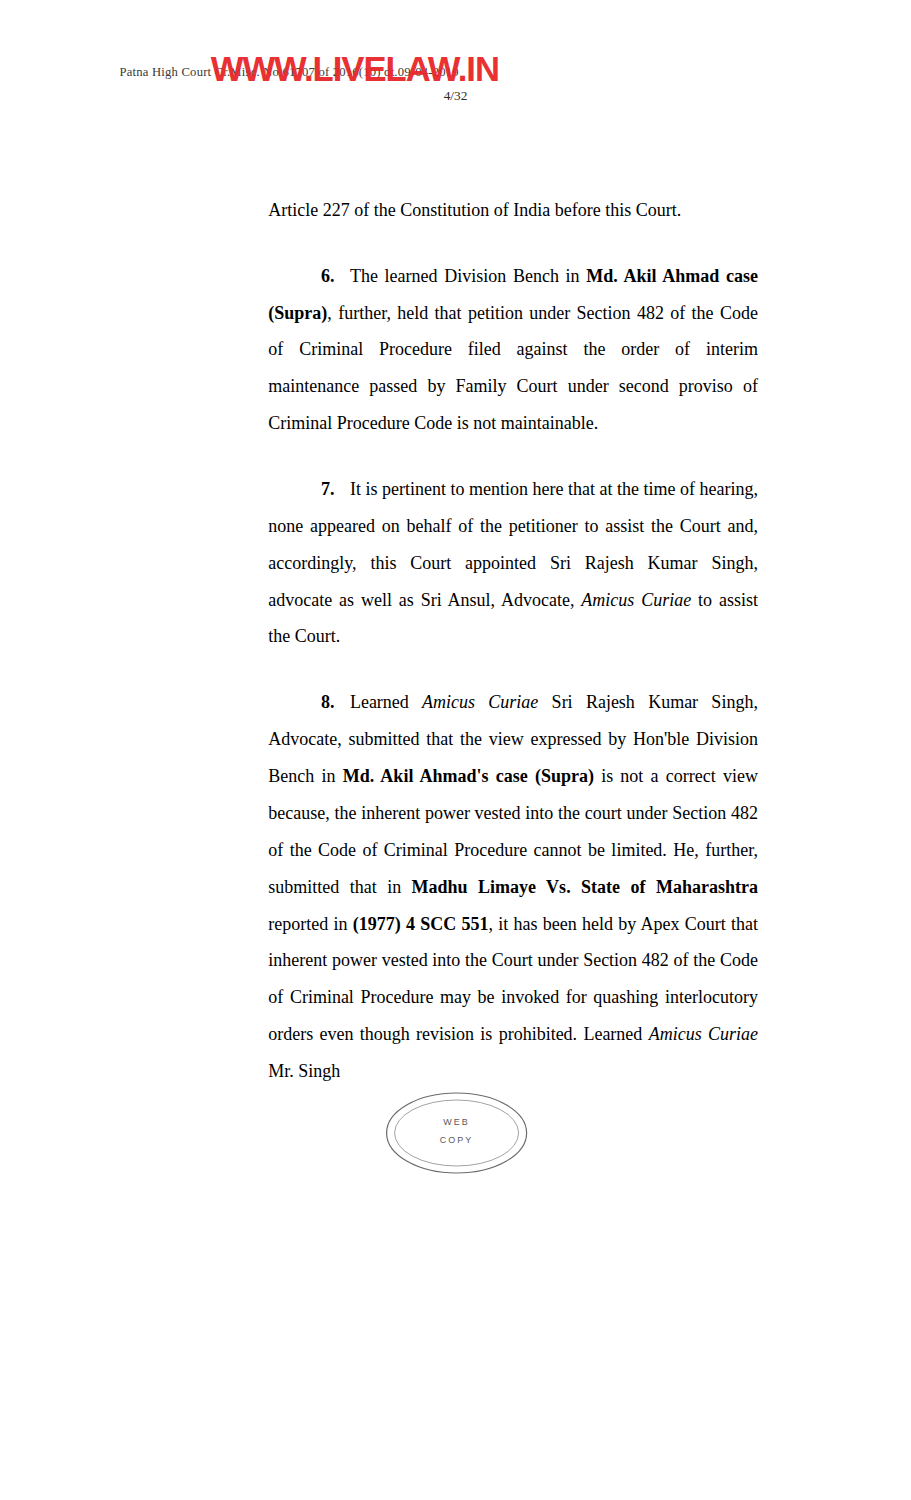Patna High Court Cr.Misc. No.61707 of 2016(10) dt.09-04-2019
WWW.LIVELAW.IN
4/32
Article 227 of the Constitution of India before this Court.
6. The learned Division Bench in Md. Akil Ahmad case (Supra), further, held that petition under Section 482 of the Code of Criminal Procedure filed against the order of interim maintenance passed by Family Court under second proviso of Criminal Procedure Code is not maintainable.
7. It is pertinent to mention here that at the time of hearing, none appeared on behalf of the petitioner to assist the Court and, accordingly, this Court appointed Sri Rajesh Kumar Singh, advocate as well as Sri Ansul, Advocate, Amicus Curiae to assist the Court.
8. Learned Amicus Curiae Sri Rajesh Kumar Singh, Advocate, submitted that the view expressed by Hon'ble Division Bench in Md. Akil Ahmad's case (Supra) is not a correct view because, the inherent power vested into the court under Section 482 of the Code of Criminal Procedure cannot be limited. He, further, submitted that in Madhu Limaye Vs. State of Maharashtra reported in (1977) 4 SCC 551, it has been held by Apex Court that inherent power vested into the Court under Section 482 of the Code of Criminal Procedure may be invoked for quashing interlocutory orders even though revision is prohibited. Learned Amicus Curiae Mr. Singh
WEB COPY